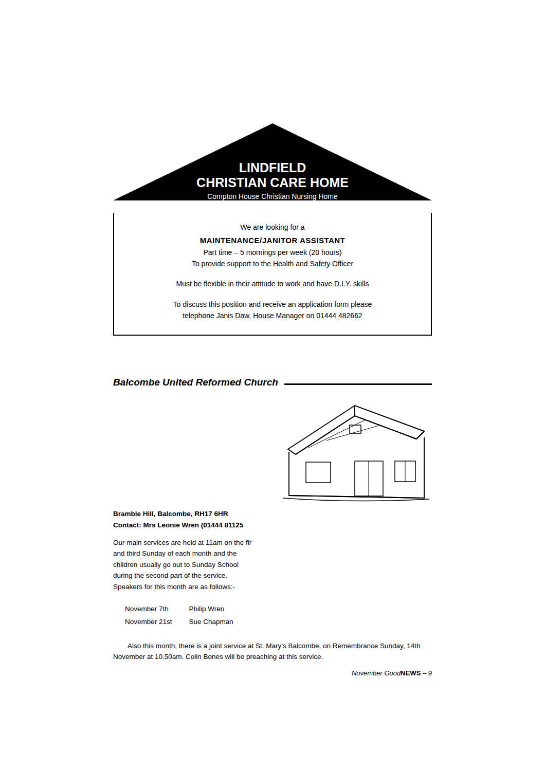LINDFIELD
CHRISTIAN CARE HOME
Compton House Christian Nursing Home
40 Compton Road, Lindfield
We are looking for a
MAINTENANCE/JANITOR ASSISTANT
Part time – 5 mornings per week (20 hours)
To provide support to the Health and Safety Officer
Must be flexible in their attitude to work and have D.I.Y. skills
To discuss this position and receive an application form please
telephone Janis Daw, House Manager on 01444 482662
Balcombe United Reformed Church
Bramble Hill, Balcombe, RH17 6HR
Contact: Mrs Leonie Wren (01444 81125
Our main services are held at 11am on the fir
and third Sunday of each month and the
children usually go out to Sunday School
during the second part of the service.
Speakers for this month are as follows:-
| November 7th | Philip Wren |
| November 21st | Sue Chapman |
Also this month, there is a joint service at St. Mary's Balcombe, on Remembrance Sunday, 14th November at 10.50am. Colin Bones will be preaching at this service.
November Good NEWS – 9